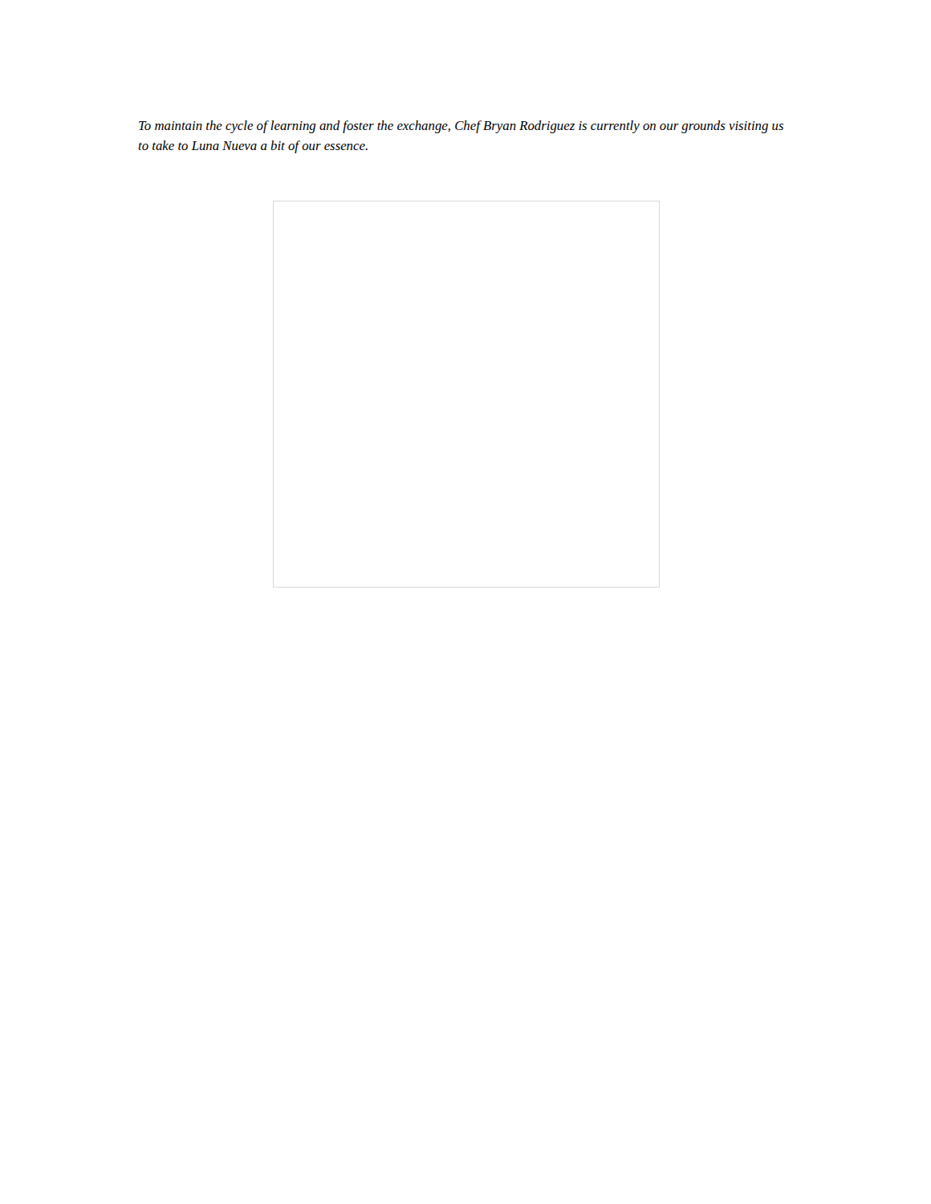To maintain the cycle of learning and foster the exchange, Chef Bryan Rodriguez is currently on our grounds visiting us to take to Luna Nueva a bit of our essence.